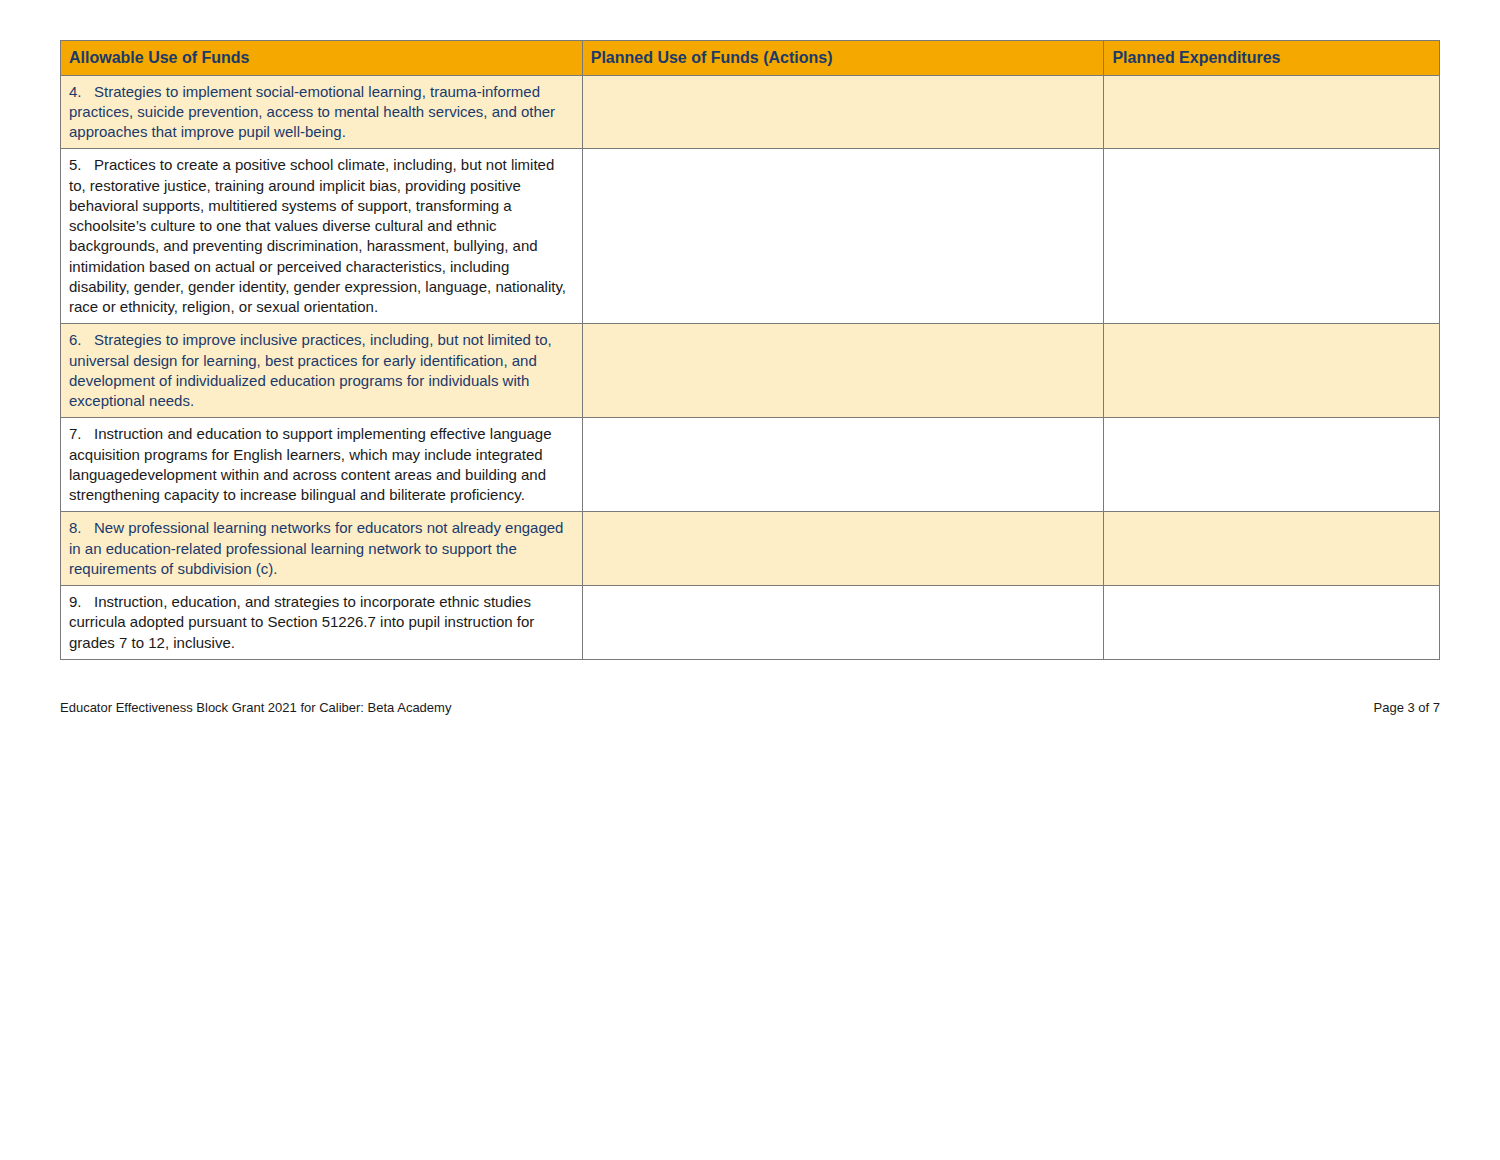| Allowable Use of Funds | Planned Use of Funds (Actions) | Planned Expenditures |
| --- | --- | --- |
| 4. Strategies to implement social-emotional learning, trauma-informed practices, suicide prevention, access to mental health services, and other approaches that improve pupil well-being. | | |
| 5. Practices to create a positive school climate, including, but not limited to, restorative justice, training around implicit bias, providing positive behavioral supports, multitiered systems of support, transforming a schoolsite’s culture to one that values diverse cultural and ethnic backgrounds, and preventing discrimination, harassment, bullying, and intimidation based on actual or perceived characteristics, including disability, gender, gender identity, gender expression, language, nationality, race or ethnicity, religion, or sexual orientation. | | |
| 6. Strategies to improve inclusive practices, including, but not limited to, universal design for learning, best practices for early identification, and development of individualized education programs for individuals with exceptional needs. | | |
| 7. Instruction and education to support implementing effective language acquisition programs for English learners, which may include integrated languagedevelopment within and across content areas and building and strengthening capacity to increase bilingual and biliterate proficiency. | | |
| 8. New professional learning networks for educators not already engaged in an education-related professional learning network to support the requirements of subdivision (c). | | |
| 9. Instruction, education, and strategies to incorporate ethnic studies curricula adopted pursuant to Section 51226.7 into pupil instruction for grades 7 to 12, inclusive. | | |
Educator Effectiveness Block Grant 2021 for Caliber: Beta Academy Page 3 of 7